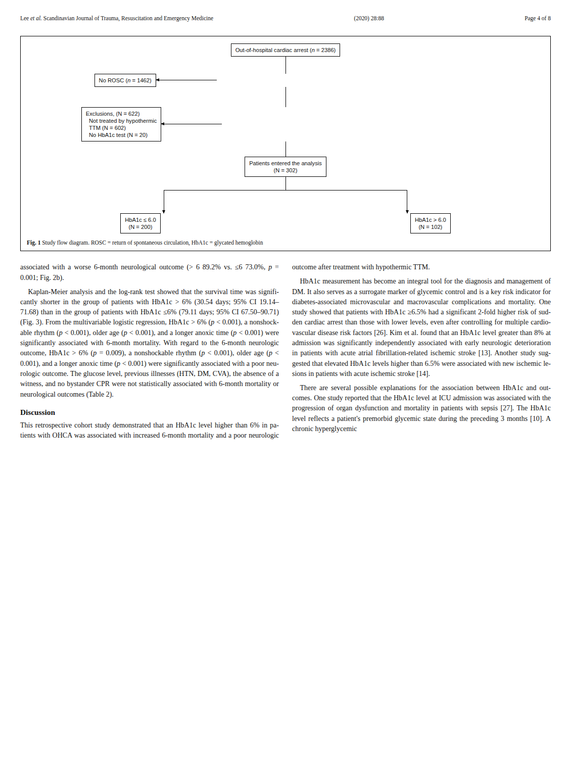Lee et al. Scandinavian Journal of Trauma, Resuscitation and Emergency Medicine
(2020) 28:88
Page 4 of 8
Out-of-hospital cardiac arrest (n = 2386)
No ROSC (n = 1462)
Exclusions, (N = 622)
Not treated by hypothermic
TTM (N = 602)
No HbA1c test (N = 20)
Patients entered the analysis
(N = 302)
HbA1c ≤ 6.0
(N = 200)
HbA1c > 6.0
(N = 102)
Fig. 1 Study flow diagram. ROSC = return of spontaneous circulation, HbA1c = glycated hemoglobin
associated with a worse 6-month neurological outcome (> 6 89.2% vs. ≤6 73.0%, p = 0.001; Fig. 2b).
Kaplan-Meier analysis and the log-rank test showed that the survival time was significantly shorter in the group of patients with HbA1c > 6% (30.54 days; 95% CI 19.14–71.68) than in the group of patients with HbA1c ≤6% (79.11 days; 95% CI 67.50–90.71) (Fig. 3). From the multivariable logistic regression, HbA1c > 6% (p < 0.001), a nonshockable rhythm (p < 0.001), older age (p < 0.001), and a longer anoxic time (p < 0.001) were significantly associated with 6-month mortality. With regard to the 6-month neurologic outcome, HbA1c > 6% (p = 0.009), a nonshockable rhythm (p < 0.001), older age (p < 0.001), and a longer anoxic time (p < 0.001) were significantly associated with a poor neurologic outcome. The glucose level, previous illnesses (HTN, DM, CVA), the absence of a witness, and no bystander CPR were not statistically associated with 6-month mortality or neurological outcomes (Table 2).
Discussion
This retrospective cohort study demonstrated that an HbA1c level higher than 6% in patients with OHCA was associated with increased 6-month mortality and a poor neurologic outcome after treatment with hypothermic TTM.
HbA1c measurement has become an integral tool for the diagnosis and management of DM. It also serves as a surrogate marker of glycemic control and is a key risk indicator for diabetes-associated microvascular and macrovascular complications and mortality. One study showed that patients with HbA1c ≥6.5% had a significant 2-fold higher risk of sudden cardiac arrest than those with lower levels, even after controlling for multiple cardiovascular disease risk factors [26]. Kim et al. found that an HbA1c level greater than 8% at admission was significantly independently associated with early neurologic deterioration in patients with acute atrial fibrillation-related ischemic stroke [13]. Another study suggested that elevated HbA1c levels higher than 6.5% were associated with new ischemic lesions in patients with acute ischemic stroke [14].
There are several possible explanations for the association between HbA1c and outcomes. One study reported that the HbA1c level at ICU admission was associated with the progression of organ dysfunction and mortality in patients with sepsis [27]. The HbA1c level reflects a patient's premorbid glycemic state during the preceding 3 months [10]. A chronic hyperglycemic